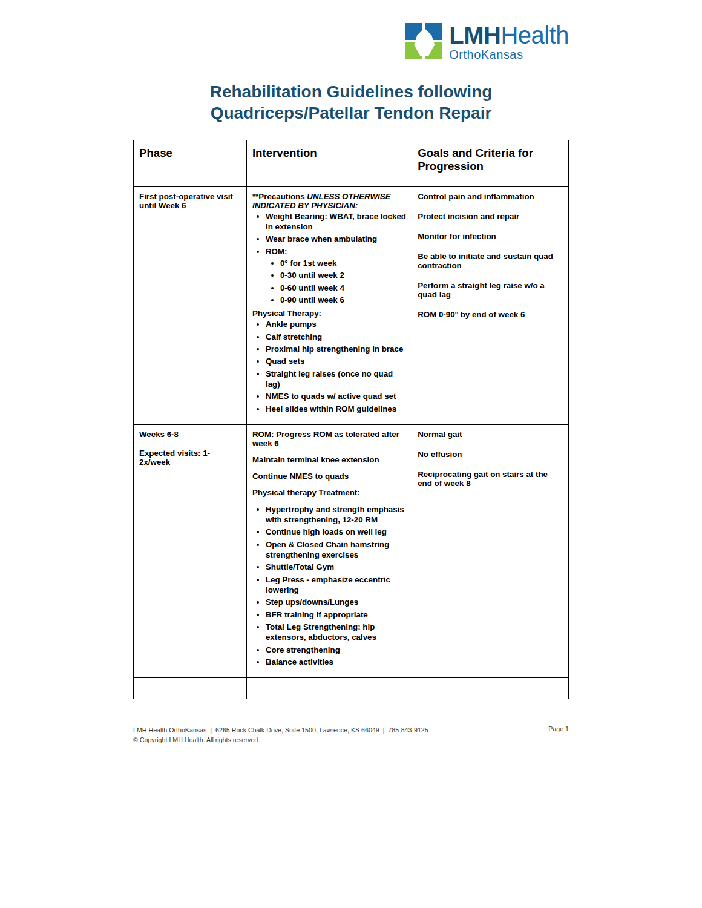LMHHealth
OrthoKansas
Rehabilitation Guidelines following
Quadriceps/Patellar Tendon Repair
| Phase | Intervention | Goals and Criteria for Progression |
| --- | --- | --- |
| First post-operative visit until Week 6 | **Precautions UNLESS OTHERWISE INDICATED BY PHYSICIAN: Weight Bearing: WBAT, brace locked in extension Wear brace when ambulating ROM: 0° for 1st week 0-30 until week 2 0-60 until week 4 0-90 until week 6 Physical Therapy: Ankle pumps Calf stretching Proximal hip strengthening in brace Quad sets Straight leg raises (once no quad lag) NMES to quads w/ active quad set Heel slides within ROM guidelines | Control pain and inflammation Protect incision and repair Monitor for infection Be able to initiate and sustain quad contraction Perform a straight leg raise w/o a quad lag ROM 0-90° by end of week 6 |
| Weeks 6-8 Expected visits: 1-2x/week | ROM: Progress ROM as tolerated after week 6 Maintain terminal knee extension Continue NMES to quads Physical therapy Treatment: Hypertrophy and strength emphasis with strengthening, 12-20 RM Continue high loads on well leg Open & Closed Chain hamstring strengthening exercises Shuttle/Total Gym Leg Press - emphasize eccentric lowering Step ups/downs/Lunges BFR training if appropriate Total Leg Strengthening: hip extensors, abductors, calves Core strengthening Balance activities | Normal gait No effusion Reciprocating gait on stairs at the end of week 8 |
LMH Health OrthoKansas | 6265 Rock Chalk Drive, Suite 1500, Lawrence, KS 66049 | 785-843-9125
© Copyright LMH Health. All rights reserved.
Page 1